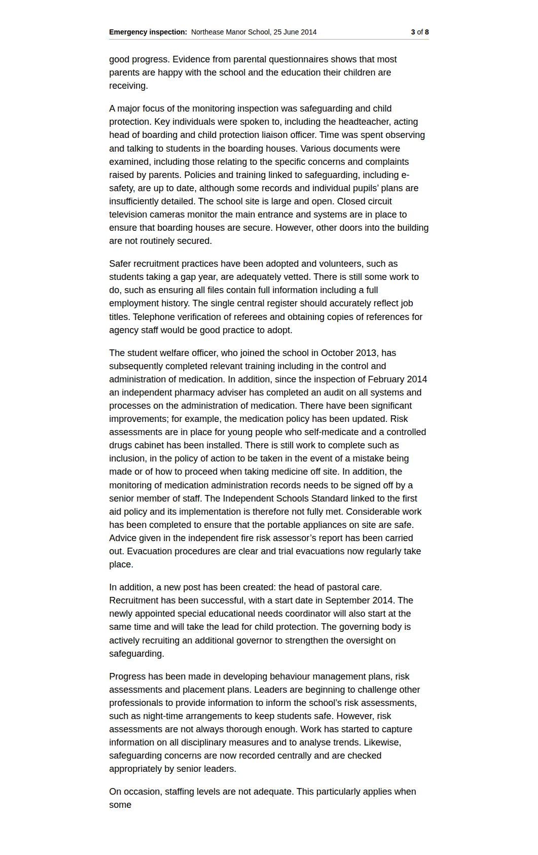Emergency inspection: Northease Manor School, 25 June 2014
3 of 8
good progress. Evidence from parental questionnaires shows that most parents are happy with the school and the education their children are receiving.
A major focus of the monitoring inspection was safeguarding and child protection. Key individuals were spoken to, including the headteacher, acting head of boarding and child protection liaison officer. Time was spent observing and talking to students in the boarding houses. Various documents were examined, including those relating to the specific concerns and complaints raised by parents. Policies and training linked to safeguarding, including e-safety, are up to date, although some records and individual pupils’ plans are insufficiently detailed. The school site is large and open. Closed circuit television cameras monitor the main entrance and systems are in place to ensure that boarding houses are secure. However, other doors into the building are not routinely secured.
Safer recruitment practices have been adopted and volunteers, such as students taking a gap year, are adequately vetted. There is still some work to do, such as ensuring all files contain full information including a full employment history. The single central register should accurately reflect job titles. Telephone verification of referees and obtaining copies of references for agency staff would be good practice to adopt.
The student welfare officer, who joined the school in October 2013, has subsequently completed relevant training including in the control and administration of medication. In addition, since the inspection of February 2014 an independent pharmacy adviser has completed an audit on all systems and processes on the administration of medication. There have been significant improvements; for example, the medication policy has been updated. Risk assessments are in place for young people who self-medicate and a controlled drugs cabinet has been installed. There is still work to complete such as inclusion, in the policy of action to be taken in the event of a mistake being made or of how to proceed when taking medicine off site. In addition, the monitoring of medication administration records needs to be signed off by a senior member of staff. The Independent Schools Standard linked to the first aid policy and its implementation is therefore not fully met. Considerable work has been completed to ensure that the portable appliances on site are safe. Advice given in the independent fire risk assessor’s report has been carried out. Evacuation procedures are clear and trial evacuations now regularly take place.
In addition, a new post has been created: the head of pastoral care. Recruitment has been successful, with a start date in September 2014. The newly appointed special educational needs coordinator will also start at the same time and will take the lead for child protection. The governing body is actively recruiting an additional governor to strengthen the oversight on safeguarding.
Progress has been made in developing behaviour management plans, risk assessments and placement plans. Leaders are beginning to challenge other professionals to provide information to inform the school’s risk assessments, such as night-time arrangements to keep students safe. However, risk assessments are not always thorough enough. Work has started to capture information on all disciplinary measures and to analyse trends. Likewise, safeguarding concerns are now recorded centrally and are checked appropriately by senior leaders.
On occasion, staffing levels are not adequate. This particularly applies when some